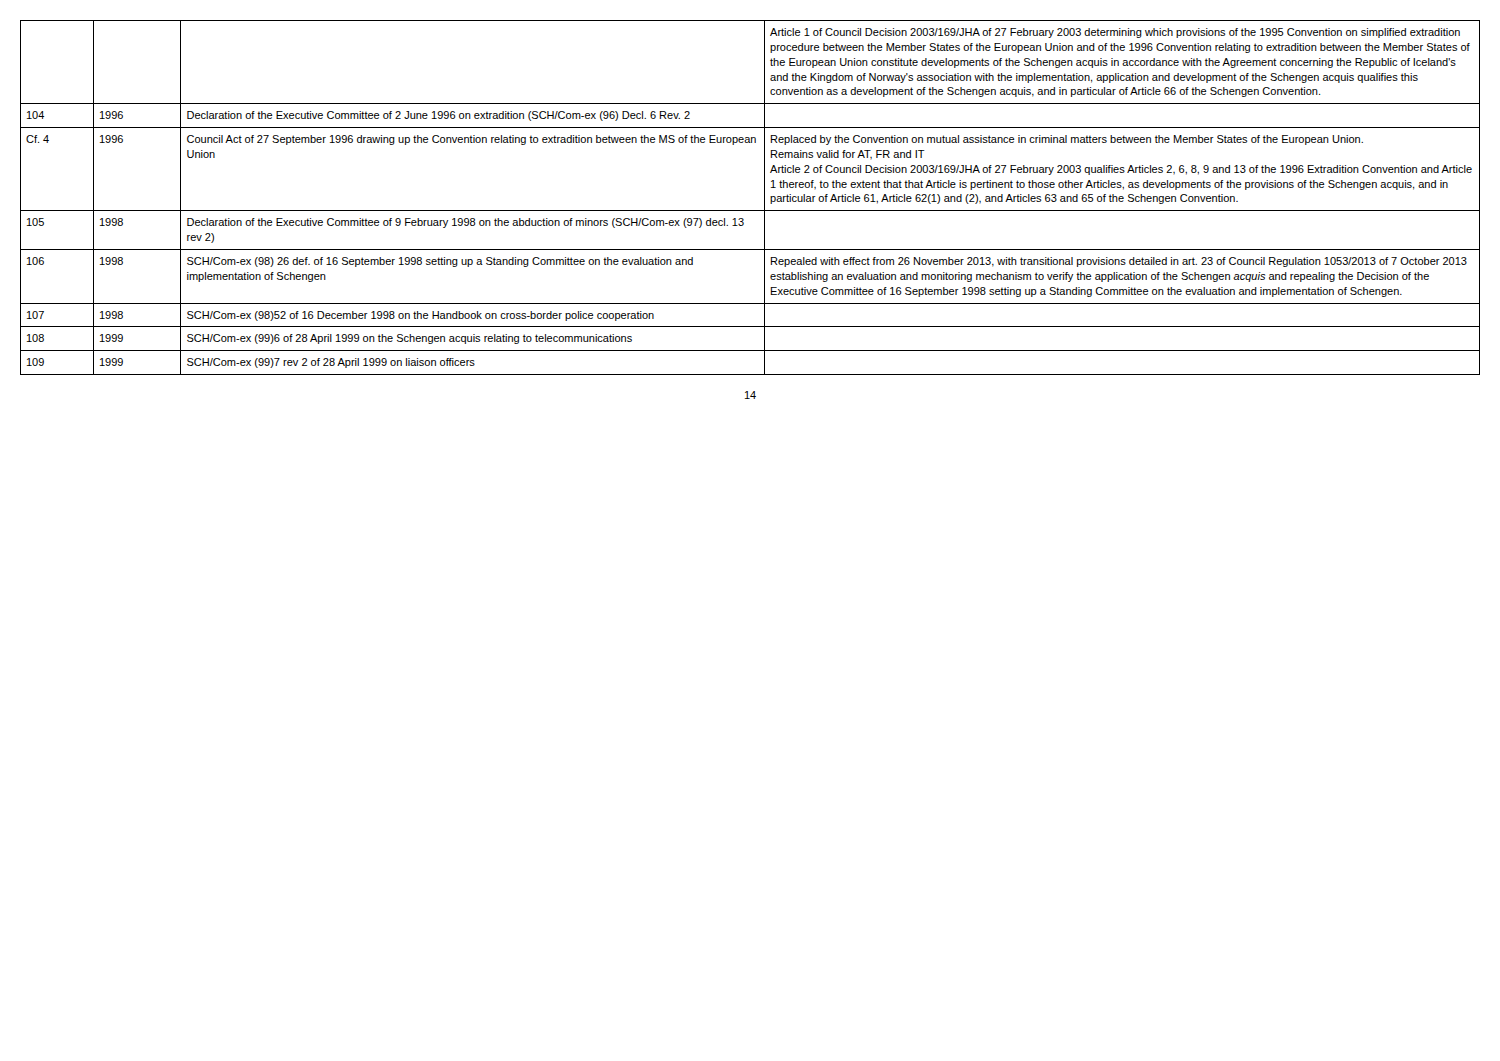| | | | Article 1 of Council Decision 2003/169/JHA of 27 February 2003 determining which provisions of the 1995 Convention on simplified extradition procedure between the Member States of the European Union and of the 1996 Convention relating to extradition between the Member States of the European Union constitute developments of the Schengen acquis in accordance with the Agreement concerning the Republic of Iceland's and the Kingdom of Norway's association with the implementation, application and development of the Schengen acquis qualifies this convention as a development of the Schengen acquis, and in particular of Article 66 of the Schengen Convention. |
| 104 | 1996 | Declaration of the Executive Committee of 2 June 1996 on extradition (SCH/Com-ex (96) Decl. 6 Rev. 2 | |
| Cf. 4 | 1996 | Council Act of 27 September 1996 drawing up the Convention relating to extradition between the MS of the European Union | Replaced by the Convention on mutual assistance in criminal matters between the Member States of the European Union. Remains valid for AT, FR and IT Article 2 of Council Decision 2003/169/JHA of 27 February 2003 qualifies Articles 2, 6, 8, 9 and 13 of the 1996 Extradition Convention and Article 1 thereof, to the extent that that Article is pertinent to those other Articles, as developments of the provisions of the Schengen acquis, and in particular of Article 61, Article 62(1) and (2), and Articles 63 and 65 of the Schengen Convention. |
| 105 | 1998 | Declaration of the Executive Committee of 9 February 1998 on the abduction of minors (SCH/Com-ex (97) decl. 13 rev 2) | |
| 106 | 1998 | SCH/Com-ex (98) 26 def. of 16 September 1998 setting up a Standing Committee on the evaluation and implementation of Schengen | Repealed with effect from 26 November 2013, with transitional provisions detailed in art. 23 of Council Regulation 1053/2013 of 7 October 2013 establishing an evaluation and monitoring mechanism to verify the application of the Schengen acquis and repealing the Decision of the Executive Committee of 16 September 1998 setting up a Standing Committee on the evaluation and implementation of Schengen. |
| 107 | 1998 | SCH/Com-ex (98)52 of 16 December 1998 on the Handbook on cross-border police cooperation | |
| 108 | 1999 | SCH/Com-ex (99)6 of 28 April 1999 on the Schengen acquis relating to telecommunications | |
| 109 | 1999 | SCH/Com-ex (99)7 rev 2 of 28 April 1999 on liaison officers | |
14